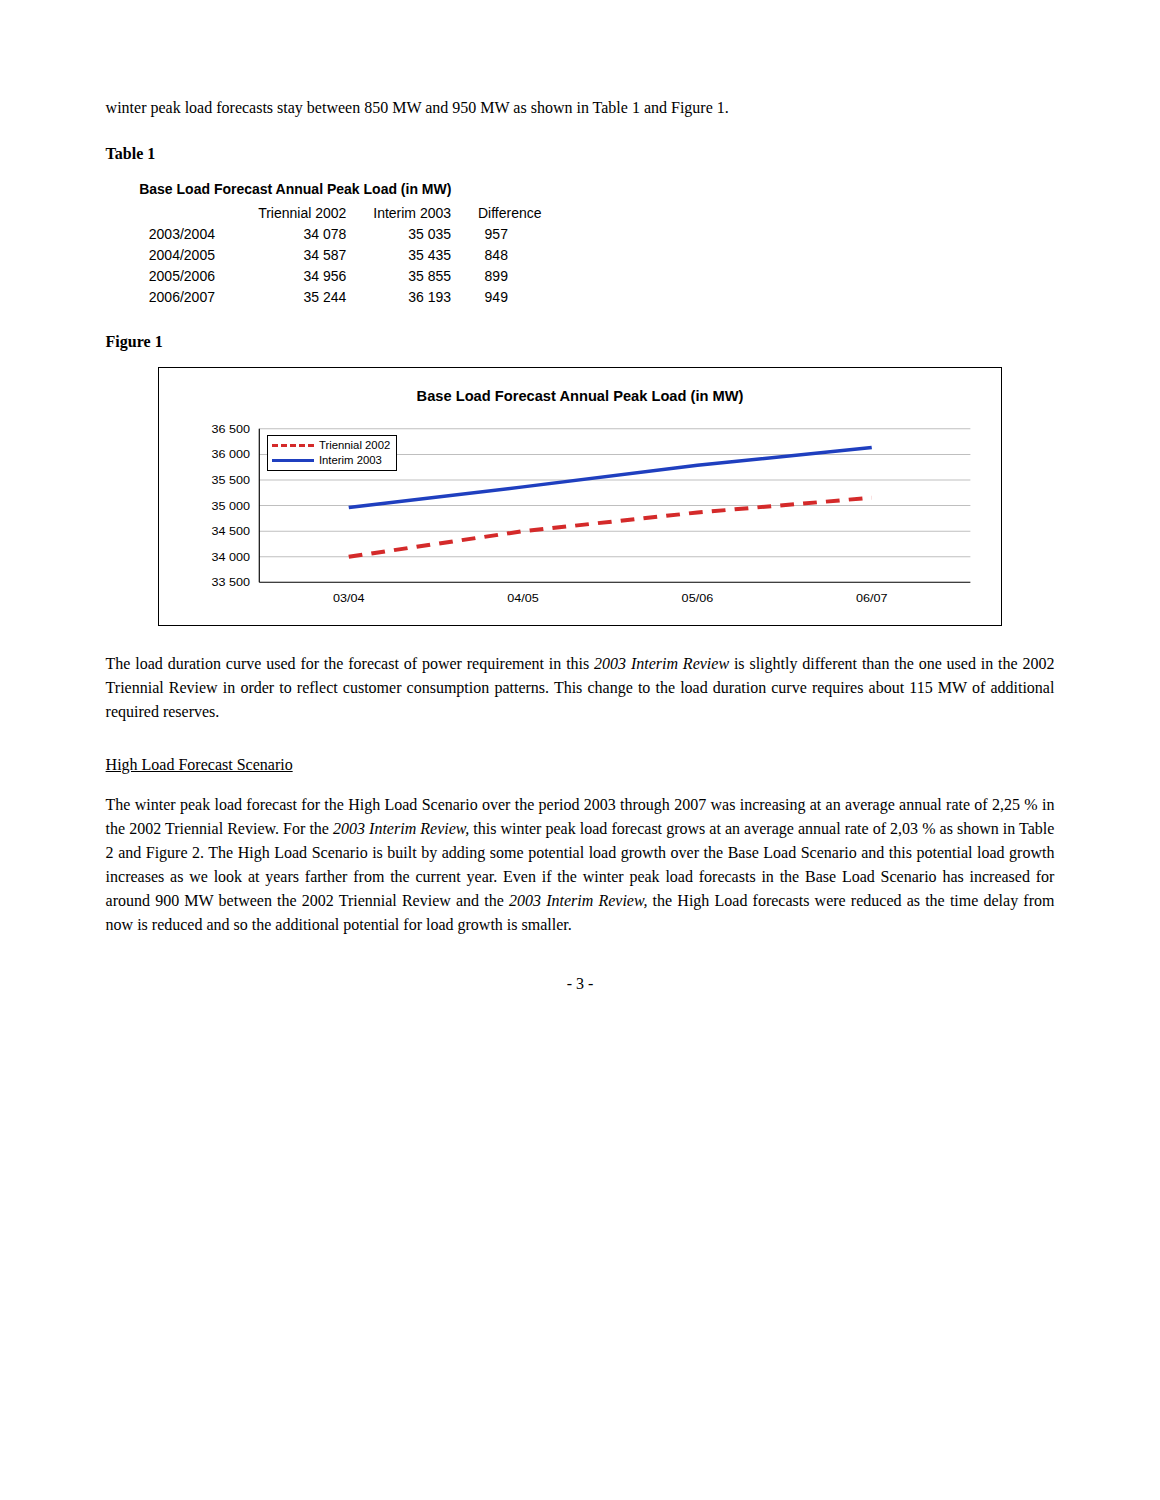winter peak load forecasts stay between 850 MW and 950 MW as shown in Table 1 and Figure 1.
Table 1
Base Load Forecast Annual Peak Load (in MW)
| | Triennial 2002 | Interim 2003 | Difference |
| --- | --- | --- | --- |
| 2003/2004 | 34 078 | 35 035 | 957 |
| 2004/2005 | 34 587 | 35 435 | 848 |
| 2005/2006 | 34 956 | 35 855 | 899 |
| 2006/2007 | 35 244 | 36 193 | 949 |
Figure 1
Base Load Forecast Annual Peak Load (in MW)
36 500 36 000 35 500 35 000 34 500 34 000 33 500 03/04 04/05 05/06 06/07
Triennial 2002
Interim 2003
The load duration curve used for the forecast of power requirement in this 2003 Interim Review is slightly different than the one used in the 2002 Triennial Review in order to reflect customer consumption patterns. This change to the load duration curve requires about 115 MW of additional required reserves.
High Load Forecast Scenario
The winter peak load forecast for the High Load Scenario over the period 2003 through 2007 was increasing at an average annual rate of 2,25 % in the 2002 Triennial Review. For the 2003 Interim Review, this winter peak load forecast grows at an average annual rate of 2,03 % as shown in Table 2 and Figure 2. The High Load Scenario is built by adding some potential load growth over the Base Load Scenario and this potential load growth increases as we look at years farther from the current year. Even if the winter peak load forecasts in the Base Load Scenario has increased for around 900 MW between the 2002 Triennial Review and the 2003 Interim Review, the High Load forecasts were reduced as the time delay from now is reduced and so the additional potential for load growth is smaller.
- 3 -